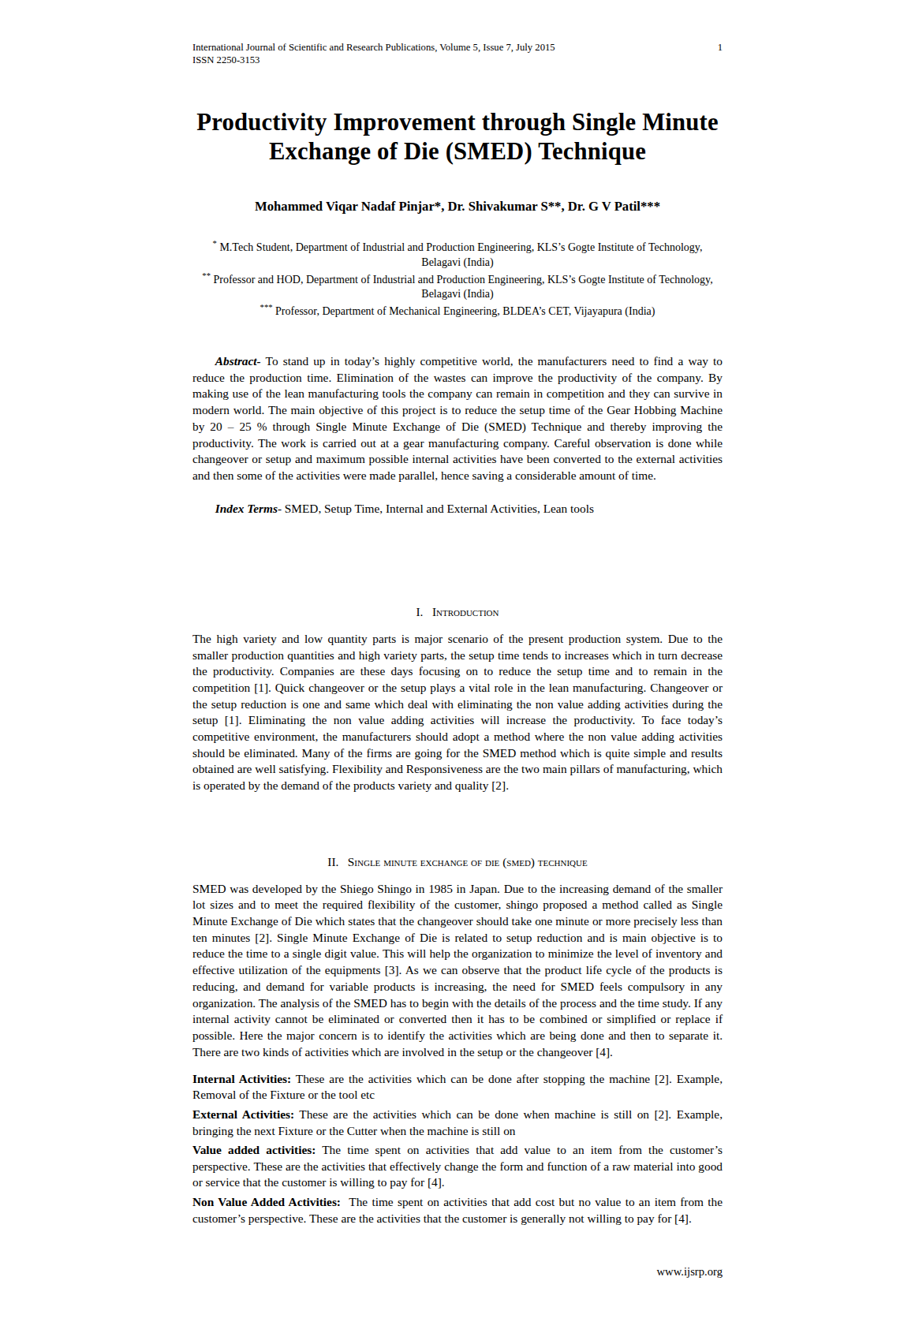International Journal of Scientific and Research Publications, Volume 5, Issue 7, July 2015
ISSN 2250-3153 1
Productivity Improvement through Single Minute
Exchange of Die (SMED) Technique
Mohammed Viqar Nadaf Pinjar*, Dr. Shivakumar S**, Dr. G V Patil***
* M.Tech Student, Department of Industrial and Production Engineering, KLS’s Gogte Institute of Technology, Belagavi (India)
** Professor and HOD, Department of Industrial and Production Engineering, KLS’s Gogte Institute of Technology, Belagavi (India)
*** Professor, Department of Mechanical Engineering, BLDEA’s CET, Vijayapura (India)
Abstract- To stand up in today’s highly competitive world, the manufacturers need to find a way to reduce the production time. Elimination of the wastes can improve the productivity of the company. By making use of the lean manufacturing tools the company can remain in competition and they can survive in modern world. The main objective of this project is to reduce the setup time of the Gear Hobbing Machine by 20 – 25 % through Single Minute Exchange of Die (SMED) Technique and thereby improving the productivity. The work is carried out at a gear manufacturing company. Careful observation is done while changeover or setup and maximum possible internal activities have been converted to the external activities and then some of the activities were made parallel, hence saving a considerable amount of time.
Index Terms- SMED, Setup Time, Internal and External Activities, Lean tools
I. Introduction
The high variety and low quantity parts is major scenario of the present production system. Due to the smaller production quantities and high variety parts, the setup time tends to increases which in turn decrease the productivity. Companies are these days focusing on to reduce the setup time and to remain in the competition [1]. Quick changeover or the setup plays a vital role in the lean manufacturing. Changeover or the setup reduction is one and same which deal with eliminating the non value adding activities during the setup [1]. Eliminating the non value adding activities will increase the productivity. To face today’s competitive environment, the manufacturers should adopt a method where the non value adding activities should be eliminated. Many of the firms are going for the SMED method which is quite simple and results obtained are well satisfying. Flexibility and Responsiveness are the two main pillars of manufacturing, which is operated by the demand of the products variety and quality [2].
II. Single minute exchange of die (smed) technique
SMED was developed by the Shiego Shingo in 1985 in Japan. Due to the increasing demand of the smaller lot sizes and to meet the required flexibility of the customer, shingo proposed a method called as Single Minute Exchange of Die which states that the changeover should take one minute or more precisely less than ten minutes [2]. Single Minute Exchange of Die is related to setup reduction and is main objective is to reduce the time to a single digit value. This will help the organization to minimize the level of inventory and effective utilization of the equipments [3]. As we can observe that the product life cycle of the products is reducing, and demand for variable products is increasing, the need for SMED feels compulsory in any organization. The analysis of the SMED has to begin with the details of the process and the time study. If any internal activity cannot be eliminated or converted then it has to be combined or simplified or replace if possible. Here the major concern is to identify the activities which are being done and then to separate it. There are two kinds of activities which are involved in the setup or the changeover [4].
Internal Activities: These are the activities which can be done after stopping the machine [2]. Example, Removal of the Fixture or the tool etc
External Activities: These are the activities which can be done when machine is still on [2]. Example, bringing the next Fixture or the Cutter when the machine is still on
Value added activities: The time spent on activities that add value to an item from the customer’s perspective. These are the activities that effectively change the form and function of a raw material into good or service that the customer is willing to pay for [4].
Non Value Added Activities: The time spent on activities that add cost but no value to an item from the customer’s perspective. These are the activities that the customer is generally not willing to pay for [4].
www.ijsrp.org